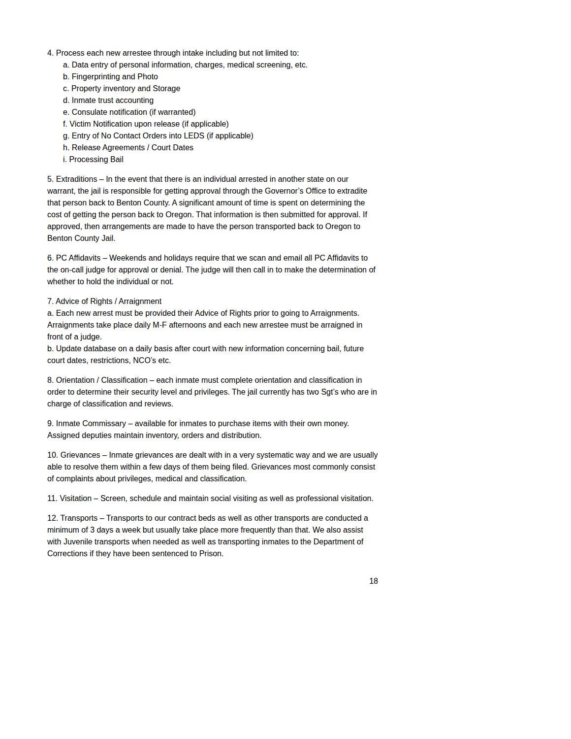4. Process each new arrestee through intake including but not limited to:
a. Data entry of personal information, charges, medical screening, etc.
b. Fingerprinting and Photo
c. Property inventory and Storage
d. Inmate trust accounting
e. Consulate notification (if warranted)
f. Victim Notification upon release (if applicable)
g. Entry of No Contact Orders into LEDS (if applicable)
h. Release Agreements / Court Dates
i. Processing Bail
5. Extraditions – In the event that there is an individual arrested in another state on our warrant, the jail is responsible for getting approval through the Governor’s Office to extradite that person back to Benton County. A significant amount of time is spent on determining the cost of getting the person back to Oregon. That information is then submitted for approval. If approved, then arrangements are made to have the person transported back to Oregon to Benton County Jail.
6. PC Affidavits – Weekends and holidays require that we scan and email all PC Affidavits to the on-call judge for approval or denial. The judge will then call in to make the determination of whether to hold the individual or not.
7. Advice of Rights / Arraignment
a. Each new arrest must be provided their Advice of Rights prior to going to Arraignments. Arraignments take place daily M-F afternoons and each new arrestee must be arraigned in front of a judge.
b. Update database on a daily basis after court with new information concerning bail, future court dates, restrictions, NCO’s etc.
8. Orientation / Classification – each inmate must complete orientation and classification in order to determine their security level and privileges. The jail currently has two Sgt’s who are in charge of classification and reviews.
9. Inmate Commissary – available for inmates to purchase items with their own money. Assigned deputies maintain inventory, orders and distribution.
10. Grievances – Inmate grievances are dealt with in a very systematic way and we are usually able to resolve them within a few days of them being filed. Grievances most commonly consist of complaints about privileges, medical and classification.
11. Visitation – Screen, schedule and maintain social visiting as well as professional visitation.
12. Transports – Transports to our contract beds as well as other transports are conducted a minimum of 3 days a week but usually take place more frequently than that. We also assist with Juvenile transports when needed as well as transporting inmates to the Department of Corrections if they have been sentenced to Prison.
18